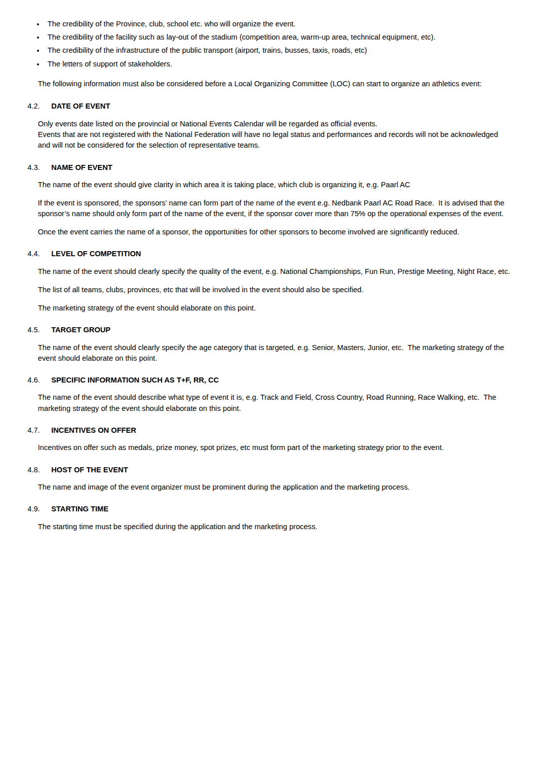The credibility of the Province, club, school etc. who will organize the event.
The credibility of the facility such as lay-out of the stadium (competition area, warm-up area, technical equipment, etc).
The credibility of the infrastructure of the public transport (airport, trains, busses, taxis, roads, etc)
The letters of support of stakeholders.
The following information must also be considered before a Local Organizing Committee (LOC) can start to organize an athletics event:
4.2. Date of Event
Only events date listed on the provincial or National Events Calendar will be regarded as official events.
Events that are not registered with the National Federation will have no legal status and performances and records will not be acknowledged and will not be considered for the selection of representative teams.
4.3. Name of Event
The name of the event should give clarity in which area it is taking place, which club is organizing it, e.g. Paarl AC
If the event is sponsored, the sponsors’ name can form part of the name of the event e.g. Nedbank Paarl AC Road Race. It is advised that the sponsor’s name should only form part of the name of the event, if the sponsor cover more than 75% op the operational expenses of the event.
Once the event carries the name of a sponsor, the opportunities for other sponsors to become involved are significantly reduced.
4.4. Level of Competition
The name of the event should clearly specify the quality of the event, e.g. National Championships, Fun Run, Prestige Meeting, Night Race, etc.
The list of all teams, clubs, provinces, etc that will be involved in the event should also be specified.
The marketing strategy of the event should elaborate on this point.
4.5. Target Group
The name of the event should clearly specify the age category that is targeted, e.g. Senior, Masters, Junior, etc. The marketing strategy of the event should elaborate on this point.
4.6. Specific Information such as T+F, RR, CC
The name of the event should describe what type of event it is, e.g. Track and Field, Cross Country, Road Running, Race Walking, etc. The marketing strategy of the event should elaborate on this point.
4.7. Incentives on Offer
Incentives on offer such as medals, prize money, spot prizes, etc must form part of the marketing strategy prior to the event.
4.8. Host of the Event
The name and image of the event organizer must be prominent during the application and the marketing process.
4.9. Starting Time
The starting time must be specified during the application and the marketing process.